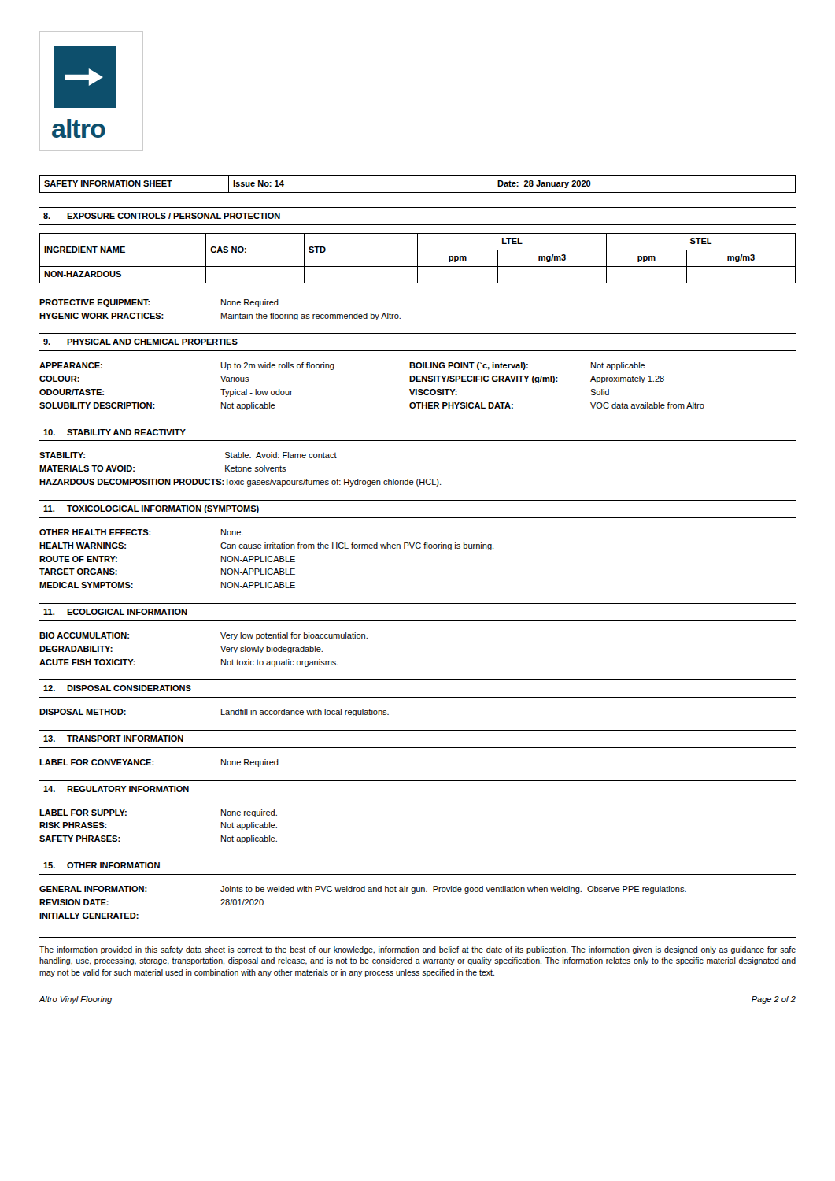altro
| SAFETY INFORMATION SHEET | Issue No: 14 | Date: 28 January 2020 |
8. EXPOSURE CONTROLS / PERSONAL PROTECTION
| INGREDIENT NAME | CAS NO: | STD | LTEL | STEL |
| --- | --- | --- | --- | --- |
| ppm | mg/m3 | ppm | mg/m3 |
| NON-HAZARDOUS | | | | | | |
| PROTECTIVE EQUIPMENT: | None Required |
| HYGENIC WORK PRACTICES: | Maintain the flooring as recommended by Altro. |
9. PHYSICAL AND CHEMICAL PROPERTIES
| APPEARANCE: | Up to 2m wide rolls of flooring | BOILING POINT (`c, interval): | Not applicable |
| COLOUR: | Various | DENSITY/SPECIFIC GRAVITY (g/ml): | Approximately 1.28 |
| ODOUR/TASTE: | Typical - low odour | VISCOSITY: | Solid |
| SOLUBILITY DESCRIPTION: | Not applicable | OTHER PHYSICAL DATA: | VOC data available from Altro |
10. STABILITY AND REACTIVITY
| STABILITY: | Stable. Avoid: Flame contact |
| MATERIALS TO AVOID: | Ketone solvents |
| HAZARDOUS DECOMPOSITION PRODUCTS: | Toxic gases/vapours/fumes of: Hydrogen chloride (HCL). |
11. TOXICOLOGICAL INFORMATION (SYMPTOMS)
| OTHER HEALTH EFFECTS: | None. |
| HEALTH WARNINGS: | Can cause irritation from the HCL formed when PVC flooring is burning. |
| ROUTE OF ENTRY: | NON-APPLICABLE |
| TARGET ORGANS: | NON-APPLICABLE |
| MEDICAL SYMPTOMS: | NON-APPLICABLE |
11. ECOLOGICAL INFORMATION
| BIO ACCUMULATION: | Very low potential for bioaccumulation. |
| DEGRADABILITY: | Very slowly biodegradable. |
| ACUTE FISH TOXICITY: | Not toxic to aquatic organisms. |
12. DISPOSAL CONSIDERATIONS
| DISPOSAL METHOD: | Landfill in accordance with local regulations. |
13. TRANSPORT INFORMATION
| LABEL FOR CONVEYANCE: | None Required |
14. REGULATORY INFORMATION
| LABEL FOR SUPPLY: | None required. |
| RISK PHRASES: | Not applicable. |
| SAFETY PHRASES: | Not applicable. |
15. OTHER INFORMATION
| GENERAL INFORMATION: | Joints to be welded with PVC weldrod and hot air gun. Provide good ventilation when welding. Observe PPE regulations. |
| REVISION DATE: | 28/01/2020 |
| INITIALLY GENERATED: | |
The information provided in this safety data sheet is correct to the best of our knowledge, information and belief at the date of its publication. The information given is designed only as guidance for safe handling, use, processing, storage, transportation, disposal and release, and is not to be considered a warranty or quality specification. The information relates only to the specific material designated and may not be valid for such material used in combination with any other materials or in any process unless specified in the text.
Altro Vinyl Flooring Page 2 of 2